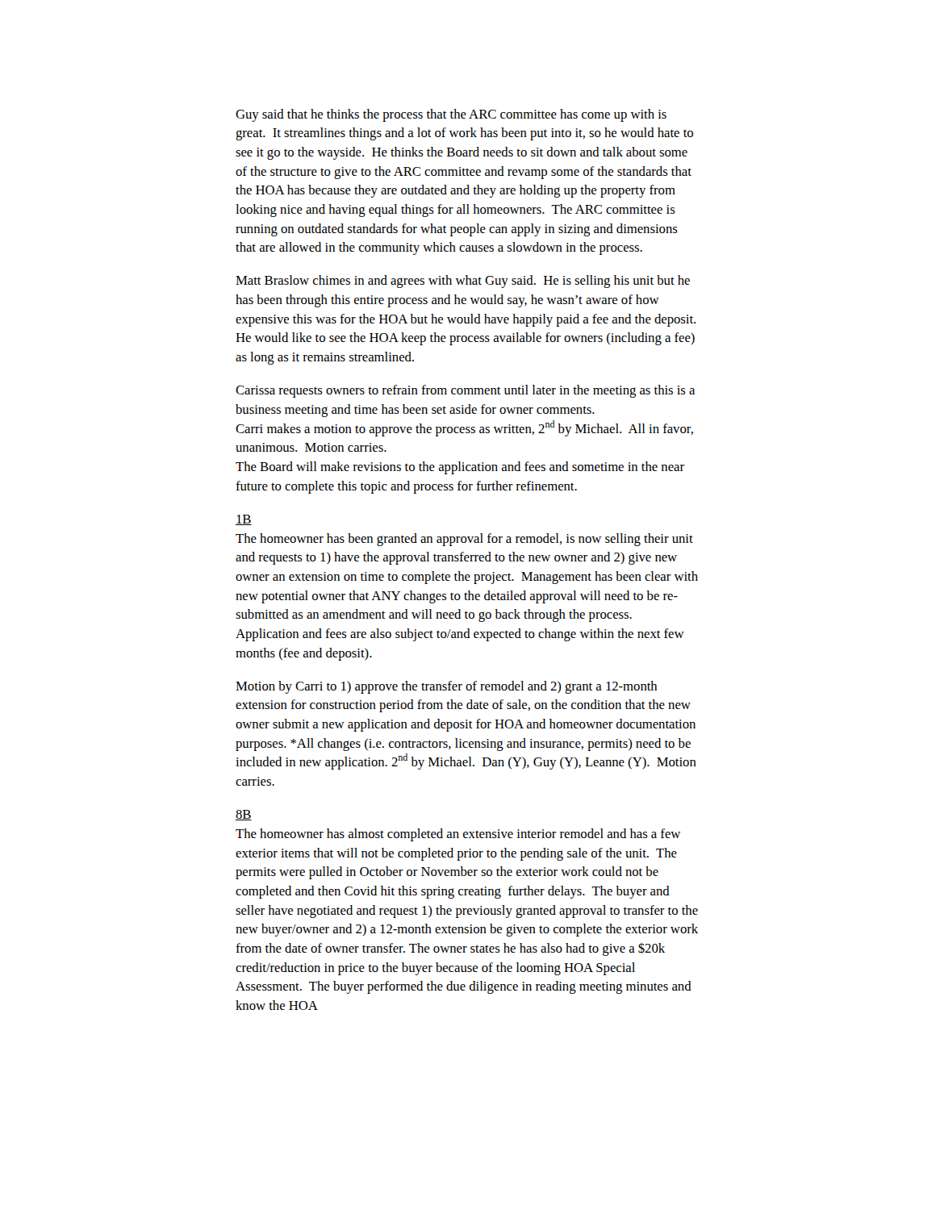Guy said that he thinks the process that the ARC committee has come up with is great. It streamlines things and a lot of work has been put into it, so he would hate to see it go to the wayside. He thinks the Board needs to sit down and talk about some of the structure to give to the ARC committee and revamp some of the standards that the HOA has because they are outdated and they are holding up the property from looking nice and having equal things for all homeowners. The ARC committee is running on outdated standards for what people can apply in sizing and dimensions that are allowed in the community which causes a slowdown in the process.
Matt Braslow chimes in and agrees with what Guy said. He is selling his unit but he has been through this entire process and he would say, he wasn’t aware of how expensive this was for the HOA but he would have happily paid a fee and the deposit. He would like to see the HOA keep the process available for owners (including a fee) as long as it remains streamlined.
Carissa requests owners to refrain from comment until later in the meeting as this is a business meeting and time has been set aside for owner comments.
Carri makes a motion to approve the process as written, 2nd by Michael. All in favor, unanimous. Motion carries.
The Board will make revisions to the application and fees and sometime in the near future to complete this topic and process for further refinement.
1B
The homeowner has been granted an approval for a remodel, is now selling their unit and requests to 1) have the approval transferred to the new owner and 2) give new owner an extension on time to complete the project. Management has been clear with new potential owner that ANY changes to the detailed approval will need to be re-submitted as an amendment and will need to go back through the process. Application and fees are also subject to/and expected to change within the next few months (fee and deposit).
Motion by Carri to 1) approve the transfer of remodel and 2) grant a 12-month extension for construction period from the date of sale, on the condition that the new owner submit a new application and deposit for HOA and homeowner documentation purposes. *All changes (i.e. contractors, licensing and insurance, permits) need to be included in new application. 2nd by Michael. Dan (Y), Guy (Y), Leanne (Y). Motion carries.
8B
The homeowner has almost completed an extensive interior remodel and has a few exterior items that will not be completed prior to the pending sale of the unit. The permits were pulled in October or November so the exterior work could not be completed and then Covid hit this spring creating further delays. The buyer and seller have negotiated and request 1) the previously granted approval to transfer to the new buyer/owner and 2) a 12-month extension be given to complete the exterior work from the date of owner transfer. The owner states he has also had to give a $20k credit/reduction in price to the buyer because of the looming HOA Special Assessment. The buyer performed the due diligence in reading meeting minutes and know the HOA